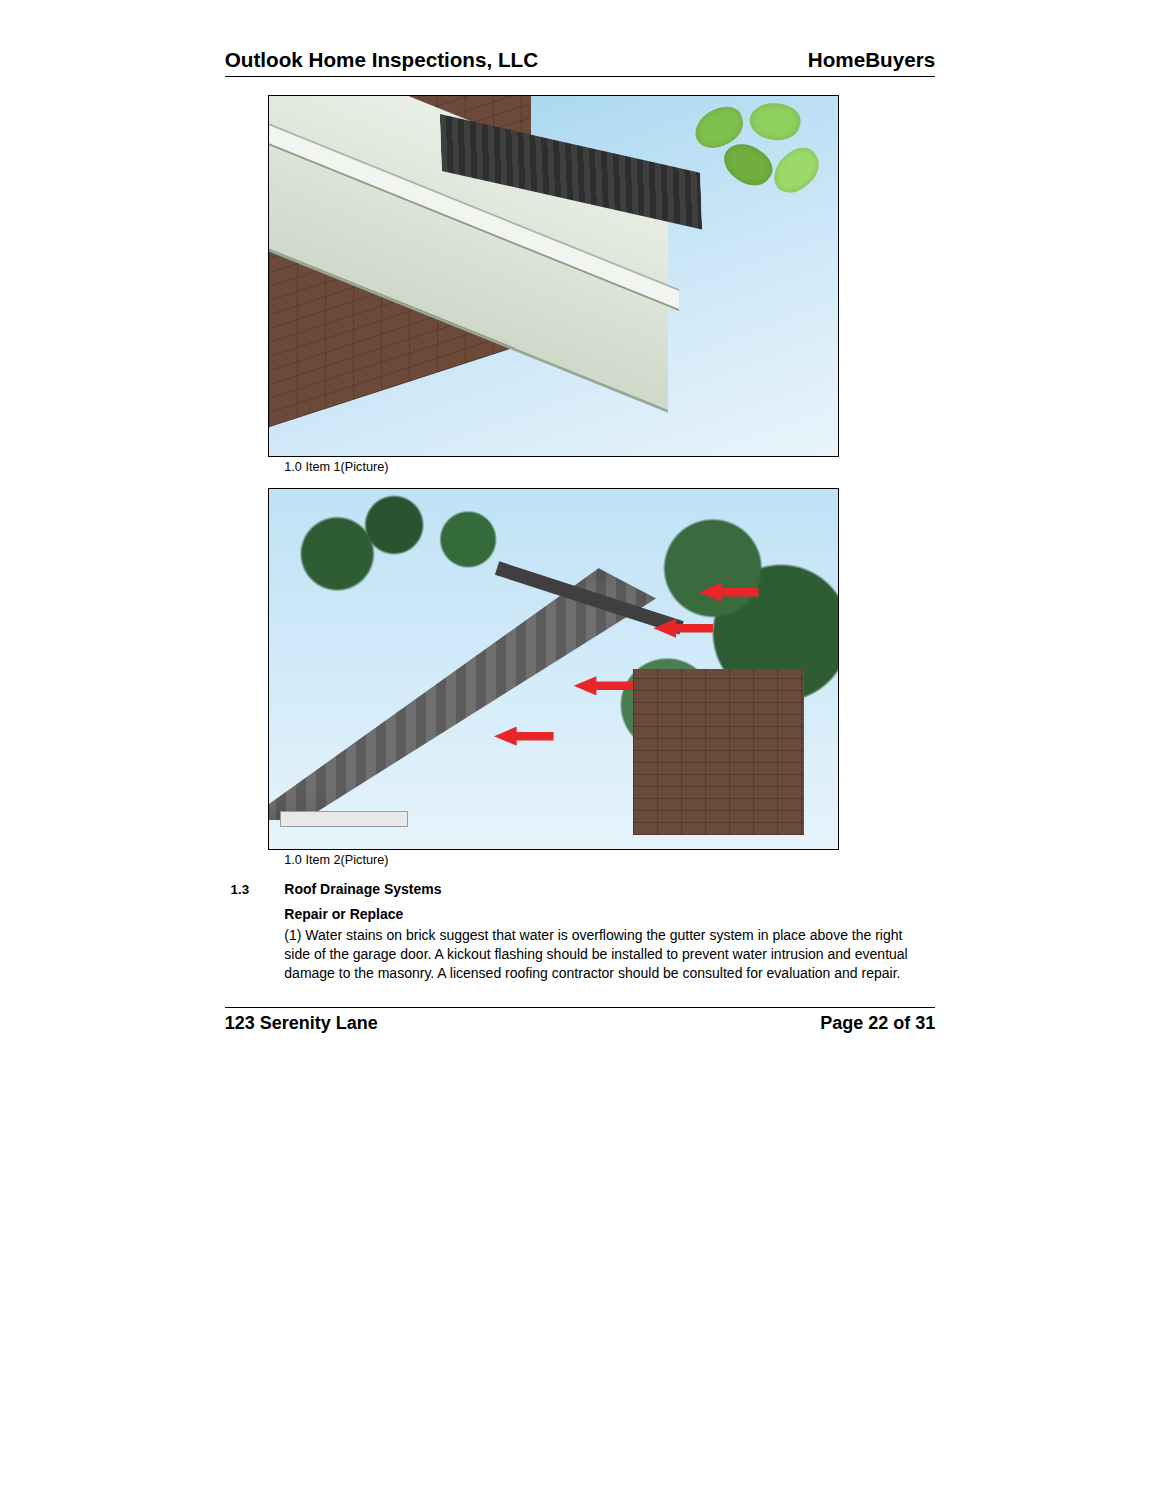Outlook Home Inspections, LLC
HomeBuyers
1.0 Item 1(Picture)
1.0 Item 2(Picture)
1.3
Roof Drainage Systems
Repair or Replace
(1) Water stains on brick suggest that water is overflowing the gutter system in place above the right side of the garage door. A kickout flashing should be installed to prevent water intrusion and eventual damage to the masonry. A licensed roofing contractor should be consulted for evaluation and repair.
123 Serenity Lane
Page 22 of 31